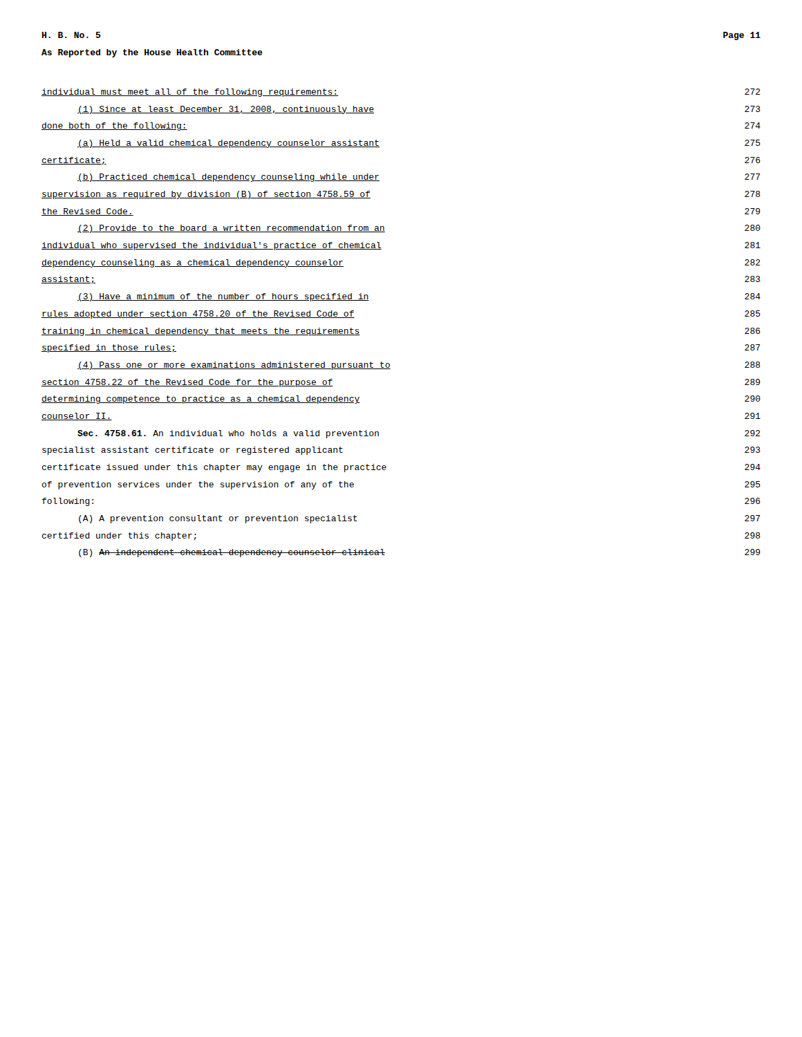H. B. No. 5 Page 11
As Reported by the House Health Committee
| individual must meet all of the following requirements: | 272 |
| (1) Since at least December 31, 2008, continuously have | 273 |
| done both of the following: | 274 |
| (a) Held a valid chemical dependency counselor assistant | 275 |
| certificate; | 276 |
| (b) Practiced chemical dependency counseling while under | 277 |
| supervision as required by division (B) of section 4758.59 of | 278 |
| the Revised Code. | 279 |
| (2) Provide to the board a written recommendation from an | 280 |
| individual who supervised the individual's practice of chemical | 281 |
| dependency counseling as a chemical dependency counselor | 282 |
| assistant; | 283 |
| (3) Have a minimum of the number of hours specified in | 284 |
| rules adopted under section 4758.20 of the Revised Code of | 285 |
| training in chemical dependency that meets the requirements | 286 |
| specified in those rules; | 287 |
| (4) Pass one or more examinations administered pursuant to | 288 |
| section 4758.22 of the Revised Code for the purpose of | 289 |
| determining competence to practice as a chemical dependency | 290 |
| counselor II. | 291 |
| Sec. 4758.61. An individual who holds a valid prevention | 292 |
| specialist assistant certificate or registered applicant | 293 |
| certificate issued under this chapter may engage in the practice | 294 |
| of prevention services under the supervision of any of the | 295 |
| following: | 296 |
| (A) A prevention consultant or prevention specialist | 297 |
| certified under this chapter; | 298 |
| (B) An independent chemical dependency counselor clinical | 299 |